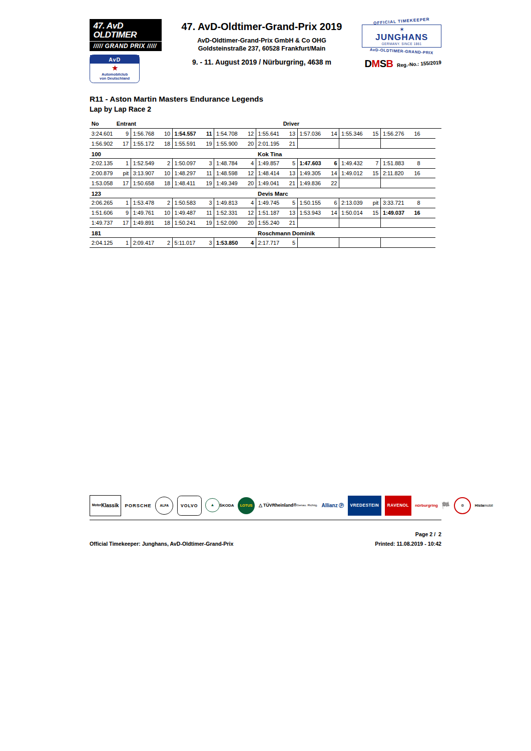47. AvD OLDTIMER
///// GRAND PRIX /////
AvD
★
Automobilclub
von Deutschland
47. AvD-Oldtimer-Grand-Prix 2019
AvD-Oldtimer-Grand-Prix GmbH & Co OHG
Goldsteinstraße 237, 60528 Frankfurt/Main
9. - 11. August 2019 / Nürburgring, 4638 m
OFFICIAL TIMEKEEPER
✶
JUNGHANS
GERMANY. SINCE 1861
AvD-OLDTIMER-GRAND-PRIX
DMSB
Reg.-No.: 155/2019
R11 - Aston Martin Masters Endurance Legends
Lap by Lap Race 2
| No | Entrant | Driver | |
| --- | --- | --- | --- |
| 3:24.601 | 9 | 1:56.768 | 10 | 1:54.557 | 11 | 1:54.708 | 12 | 1:55.641 | 13 | 1:57.036 | 14 | 1:55.346 | 15 | 1:56.276 | 16 | |
| 1:56.902 | 17 | 1:55.172 | 18 | 1:55.591 | 19 | 1:55.900 | 20 | 2:01.195 | 21 | | | | | | | |
| 100 | Kok Tina |
| 2:02.135 | 1 | 1:52.549 | 2 | 1:50.097 | 3 | 1:48.784 | 4 | 1:49.857 | 5 | 1:47.603 | 6 | 1:49.432 | 7 | 1:51.883 | 8 | |
| 2:00.879 | pit | 3:13.907 | 10 | 1:48.297 | 11 | 1:48.598 | 12 | 1:48.414 | 13 | 1:49.305 | 14 | 1:49.012 | 15 | 2:11.820 | 16 | |
| 1:53.058 | 17 | 1:50.658 | 18 | 1:48.411 | 19 | 1:49.349 | 20 | 1:49.041 | 21 | 1:49.836 | 22 | | | | | |
| 123 | Devis Marc |
| 2:06.265 | 1 | 1:53.478 | 2 | 1:50.583 | 3 | 1:49.813 | 4 | 1:49.745 | 5 | 1:50.155 | 6 | 2:13.039 | pit | 3:33.721 | 8 | |
| 1:51.606 | 9 | 1:49.761 | 10 | 1:49.487 | 11 | 1:52.331 | 12 | 1:51.187 | 13 | 1:53.943 | 14 | 1:50.014 | 15 | 1:49.037 | 16 | |
| 1:49.737 | 17 | 1:49.891 | 18 | 1:50.241 | 19 | 1:52.090 | 20 | 1:55.240 | 21 | | | | | | | |
| 181 | Roschmann Dominik |
| 2:04.125 | 1 | 2:09.417 | 2 | 5:11.017 | 3 | 1:53.850 | 4 | 2:17.717 | 5 | | | | | | | |
Motor Klassik
PORSCHE
ALFA
VOLVO
▲ŠKODA
LOTUS
△ TÜVRheinland®Genau. Richtig.
Allianz Ⓟ
VREDESTEIN
RAVENOL
nürburgring
🏁
⚙
Histamobil
Page 2 / 2
Official Timekeeper: Junghans, AvD-Oldtimer-Grand-Prix
Printed: 11.08.2019 - 10:42